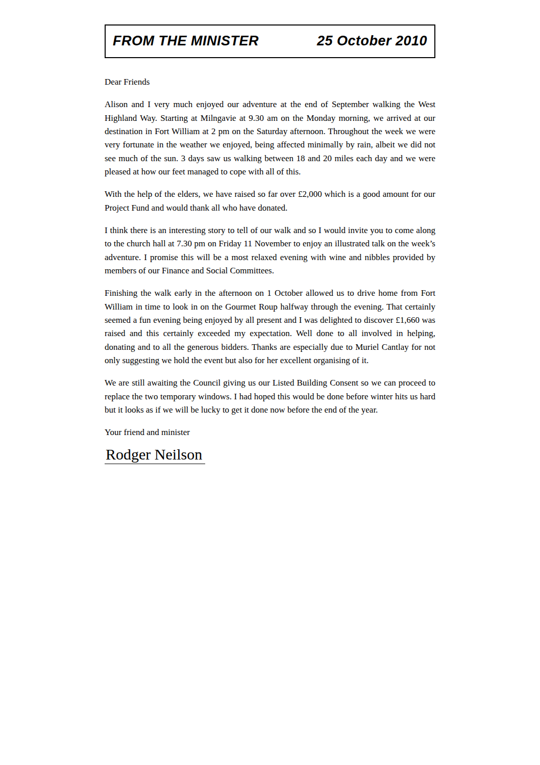FROM THE MINISTER 25 October 2010
Dear Friends
Alison and I very much enjoyed our adventure at the end of September walking the West Highland Way. Starting at Milngavie at 9.30 am on the Monday morning, we arrived at our destination in Fort William at 2 pm on the Saturday afternoon. Throughout the week we were very fortunate in the weather we enjoyed, being affected minimally by rain, albeit we did not see much of the sun. 3 days saw us walking between 18 and 20 miles each day and we were pleased at how our feet managed to cope with all of this.
With the help of the elders, we have raised so far over £2,000 which is a good amount for our Project Fund and would thank all who have donated.
I think there is an interesting story to tell of our walk and so I would invite you to come along to the church hall at 7.30 pm on Friday 11 November to enjoy an illustrated talk on the week’s adventure. I promise this will be a most relaxed evening with wine and nibbles provided by members of our Finance and Social Committees.
Finishing the walk early in the afternoon on 1 October allowed us to drive home from Fort William in time to look in on the Gourmet Roup halfway through the evening. That certainly seemed a fun evening being enjoyed by all present and I was delighted to discover £1,660 was raised and this certainly exceeded my expectation. Well done to all involved in helping, donating and to all the generous bidders. Thanks are especially due to Muriel Cantlay for not only suggesting we hold the event but also for her excellent organising of it.
We are still awaiting the Council giving us our Listed Building Consent so we can proceed to replace the two temporary windows. I had hoped this would be done before winter hits us hard but it looks as if we will be lucky to get it done now before the end of the year.
Your friend and minister
Rodger Neilson